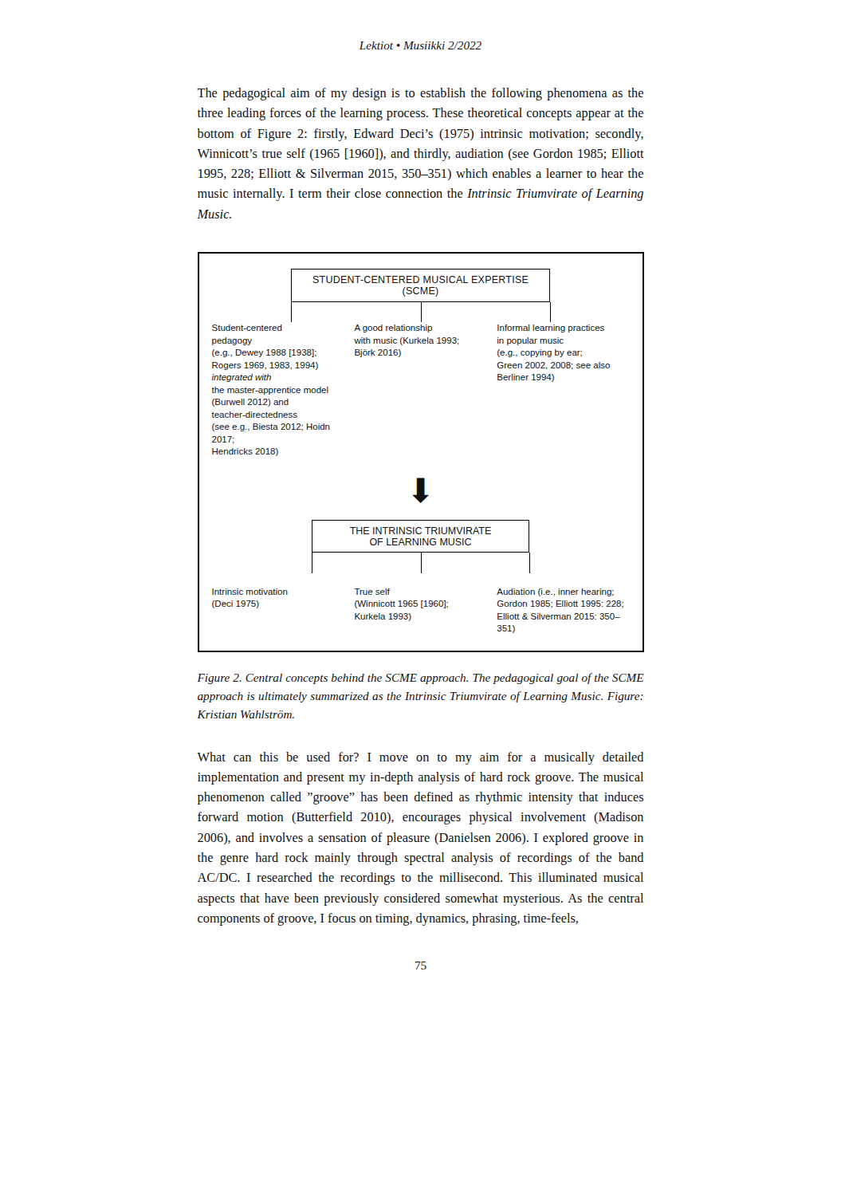Lektiot • Musiikki 2/2022
The pedagogical aim of my design is to establish the following phenomena as the three leading forces of the learning process. These theoretical concepts appear at the bottom of Figure 2: firstly, Edward Deci’s (1975) intrinsic motivation; secondly, Winnicott’s true self (1965 [1960]), and thirdly, audiation (see Gordon 1985; Elliott 1995, 228; Elliott & Silverman 2015, 350–351) which enables a learner to hear the music internally. I term their close connection the Intrinsic Triumvirate of Learning Music.
STUDENT-CENTERED MUSICAL EXPERTISE (SCME)
Student-centered
pedagogy
(e.g., Dewey 1988 [1938];
Rogers 1969, 1983, 1994)
integrated with
the master-apprentice model
(Burwell 2012) and
teacher-directedness
(see e.g., Biesta 2012; Hoidn 2017;
Hendricks 2018)
A good relationship
with music (Kurkela 1993;
Björk 2016)
Informal learning practices
in popular music
(e.g., copying by ear;
Green 2002, 2008; see also
Berliner 1994)
⬇
THE INTRINSIC TRIUMVIRATE
OF LEARNING MUSIC
Intrinsic motivation
(Deci 1975)
True self
(Winnicott 1965 [1960];
Kurkela 1993)
Audiation (i.e., inner hearing;
Gordon 1985; Elliott 1995: 228;
Elliott & Silverman 2015: 350–351)
Figure 2. Central concepts behind the SCME approach. The pedagogical goal of the SCME approach is ultimately summarized as the Intrinsic Triumvirate of Learning Music. Figure: Kristian Wahlström.
What can this be used for? I move on to my aim for a musically detailed implementation and present my in-depth analysis of hard rock groove. The musical phenomenon called ”groove” has been defined as rhythmic intensity that induces forward motion (Butterfield 2010), encourages physical involvement (Madison 2006), and involves a sensation of pleasure (Danielsen 2006). I explored groove in the genre hard rock mainly through spectral analysis of recordings of the band AC/DC. I researched the recordings to the millisecond. This illuminated musical aspects that have been previously considered somewhat mysterious. As the central components of groove, I focus on timing, dynamics, phrasing, time-feels,
75